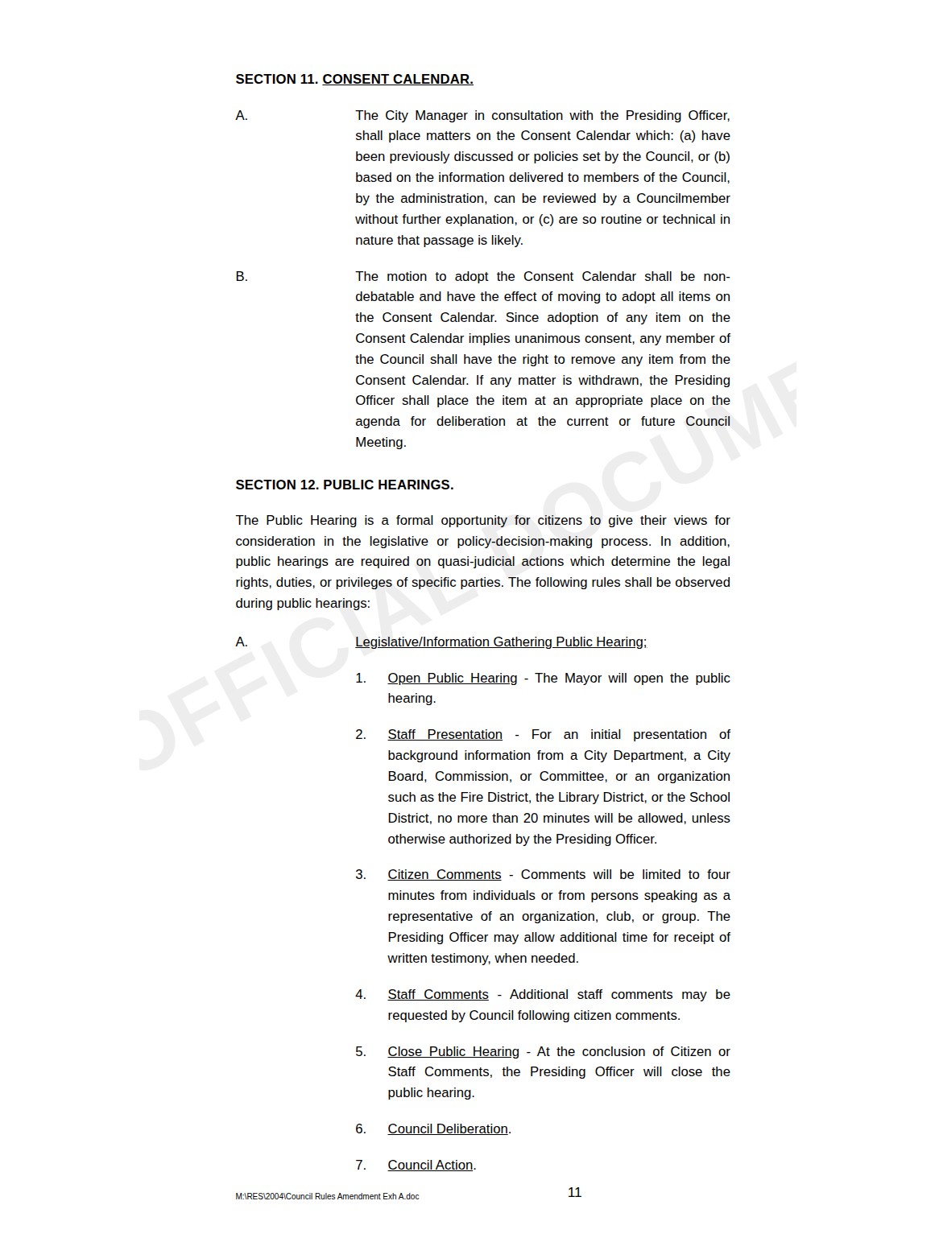SECTION 11. CONSENT CALENDAR.
A.
The City Manager in consultation with the Presiding Officer, shall place matters on the Consent Calendar which: (a) have been previously discussed or policies set by the Council, or (b) based on the information delivered to members of the Council, by the administration, can be reviewed by a Councilmember without further explanation, or (c) are so routine or technical in nature that passage is likely.
B.
The motion to adopt the Consent Calendar shall be non-debatable and have the effect of moving to adopt all items on the Consent Calendar. Since adoption of any item on the Consent Calendar implies unanimous consent, any member of the Council shall have the right to remove any item from the Consent Calendar. If any matter is withdrawn, the Presiding Officer shall place the item at an appropriate place on the agenda for deliberation at the current or future Council Meeting.
SECTION 12. PUBLIC HEARINGS.
The Public Hearing is a formal opportunity for citizens to give their views for consideration in the legislative or policy-decision-making process. In addition, public hearings are required on quasi-judicial actions which determine the legal rights, duties, or privileges of specific parties. The following rules shall be observed during public hearings:
A.
Legislative/Information Gathering Public Hearing;
Open Public Hearing - The Mayor will open the public hearing.
Staff Presentation - For an initial presentation of background information from a City Department, a City Board, Commission, or Committee, or an organization such as the Fire District, the Library District, or the School District, no more than 20 minutes will be allowed, unless otherwise authorized by the Presiding Officer.
Citizen Comments - Comments will be limited to four minutes from individuals or from persons speaking as a representative of an organization, club, or group. The Presiding Officer may allow additional time for receipt of written testimony, when needed.
Staff Comments - Additional staff comments may be requested by Council following citizen comments.
Close Public Hearing - At the conclusion of Citizen or Staff Comments, the Presiding Officer will close the public hearing.
Council Deliberation.
Council Action.
M:\RES\2004\Council Rules Amendment Exh A.doc
11
UNOFFICIAL DOCUMENT